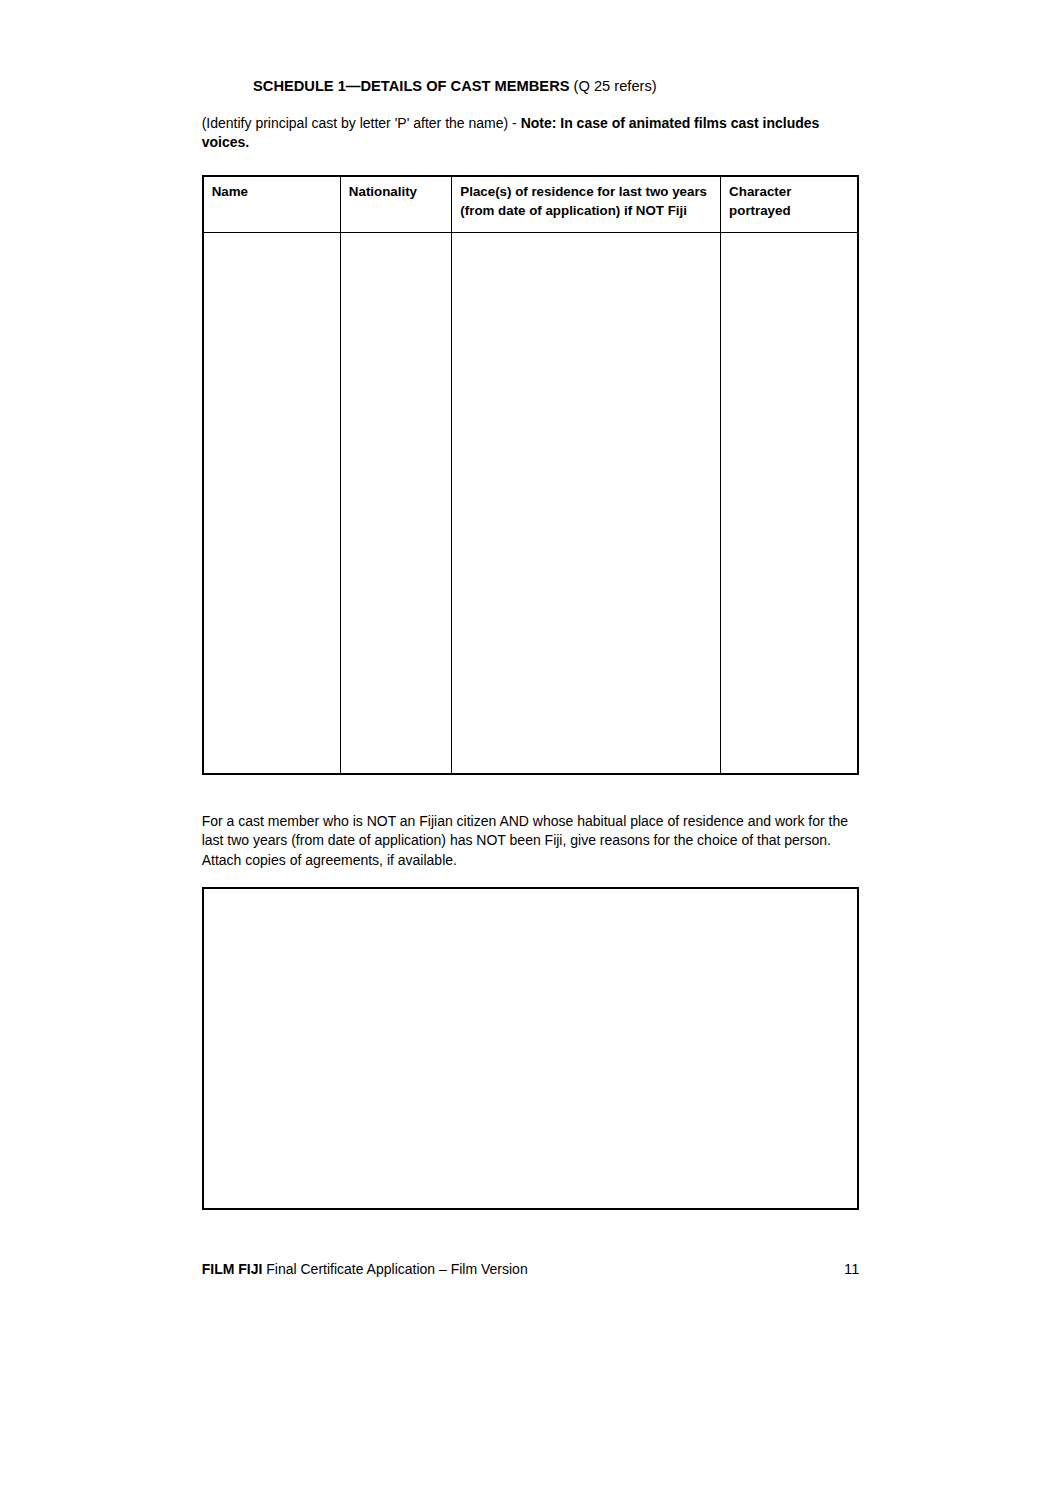SCHEDULE 1—DETAILS OF CAST MEMBERS (Q 25 refers)
(Identify principal cast by letter 'P' after the name) - Note: In case of animated films cast includes voices.
| Name | Nationality | Place(s) of residence for last two years (from date of application) if NOT Fiji | Character portrayed |
| --- | --- | --- | --- |
For a cast member who is NOT an Fijian citizen AND whose habitual place of residence and work for the last two years (from date of application) has NOT been Fiji, give reasons for the choice of that person. Attach copies of agreements, if available.
FILM FIJI Final Certificate Application – Film Version
11